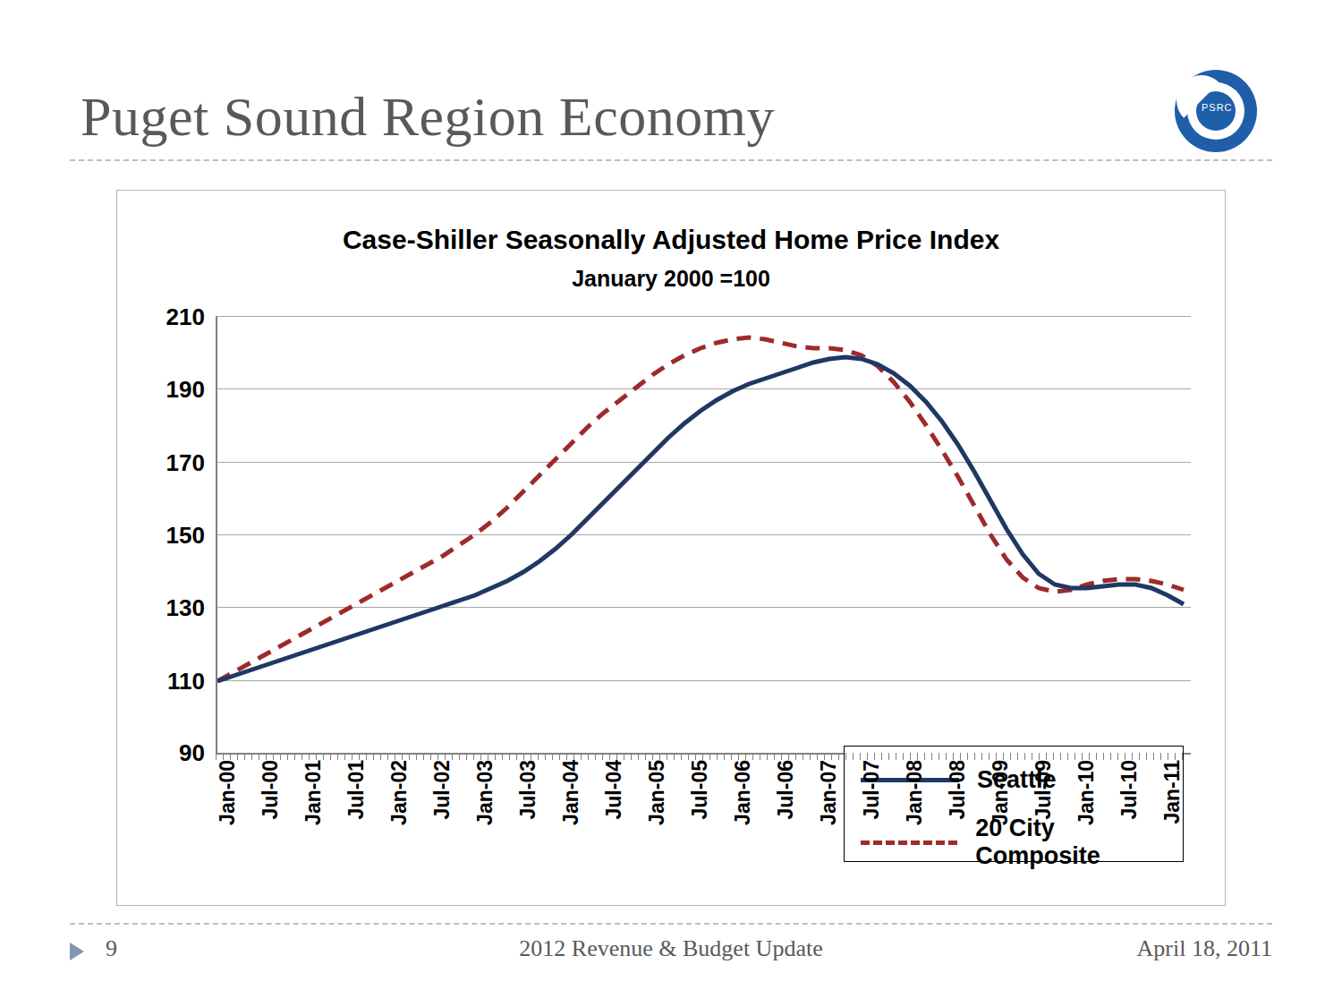Puget Sound Region Economy
PSRC
Case-Shiller Seasonally Adjusted Home Price Index
January 2000 =100
210
190
170
150
130
110
90
Seattle
20 City Composite
Jan-00 Jul-00 Jan-01 Jul-01 Jan-02 Jul-02 Jan-03 Jul-03 Jan-04 Jul-04 Jan-05 Jul-05 Jan-06 Jul-06 Jan-07 Jul-07 Jan-08 Jul-08 Jan-09 Jul-09 Jan-10 Jul-10 Jan-11
9 2012 Revenue & Budget Update April 18, 2011